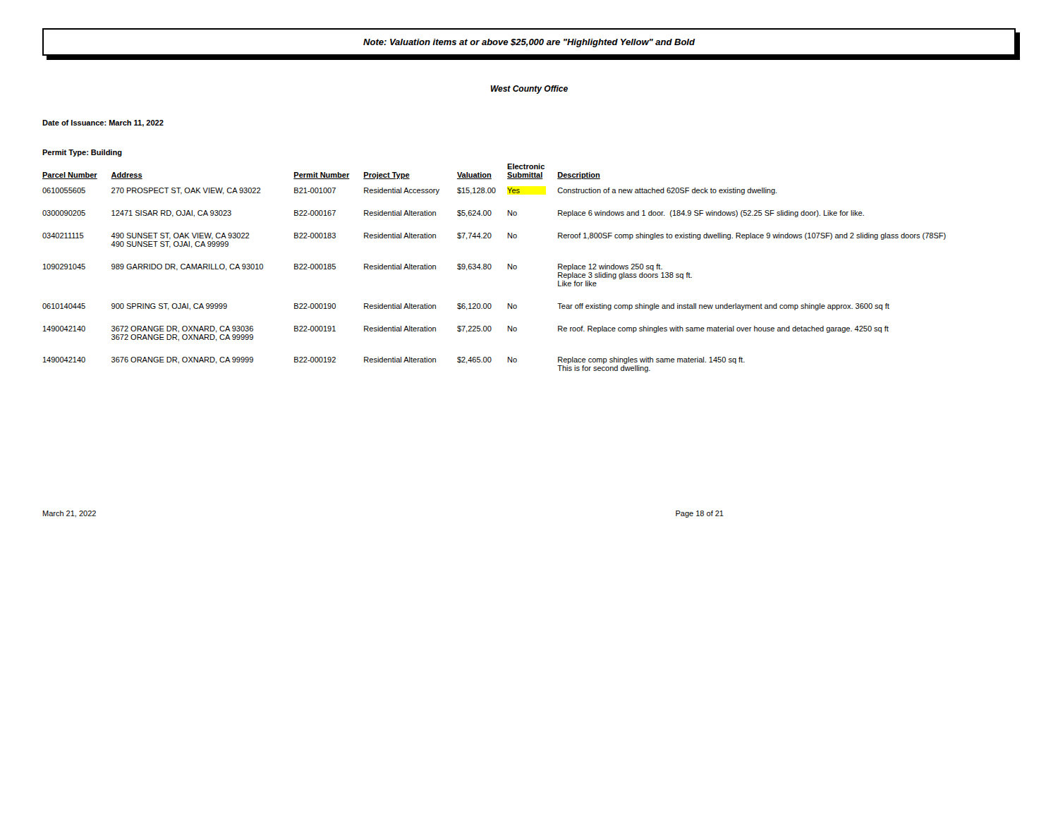Note: Valuation items at or above $25,000 are "Highlighted Yellow" and Bold
West County Office
Date of Issuance: March 11, 2022
Permit Type: Building
| Parcel Number | Address | Permit Number | Project Type | Valuation | Electronic Submittal | Description |
| --- | --- | --- | --- | --- | --- | --- |
| 0610055605 | 270 PROSPECT ST, OAK VIEW, CA 93022 | B21-001007 | Residential Accessory | $15,128.00 | Yes | Construction of a new attached 620SF deck to existing dwelling. |
| 0300090205 | 12471 SISAR RD, OJAI, CA 93023 | B22-000167 | Residential Alteration | $5,624.00 | No | Replace 6 windows and 1 door. (184.9 SF windows) (52.25 SF sliding door). Like for like. |
| 0340211115 | 490 SUNSET ST, OAK VIEW, CA 93022 490 SUNSET ST, OJAI, CA 99999 | B22-000183 | Residential Alteration | $7,744.20 | No | Reroof 1,800SF comp shingles to existing dwelling. Replace 9 windows (107SF) and 2 sliding glass doors (78SF) |
| 1090291045 | 989 GARRIDO DR, CAMARILLO, CA 93010 | B22-000185 | Residential Alteration | $9,634.80 | No | Replace 12 windows 250 sq ft. Replace 3 sliding glass doors 138 sq ft. Like for like |
| 0610140445 | 900 SPRING ST, OJAI, CA 99999 | B22-000190 | Residential Alteration | $6,120.00 | No | Tear off existing comp shingle and install new underlayment and comp shingle approx. 3600 sq ft |
| 1490042140 | 3672 ORANGE DR, OXNARD, CA 93036 3672 ORANGE DR, OXNARD, CA 99999 | B22-000191 | Residential Alteration | $7,225.00 | No | Re roof. Replace comp shingles with same material over house and detached garage. 4250 sq ft |
| 1490042140 | 3676 ORANGE DR, OXNARD, CA 99999 | B22-000192 | Residential Alteration | $2,465.00 | No | Replace comp shingles with same material. 1450 sq ft. This is for second dwelling. |
March 21, 2022
Page 18 of 21